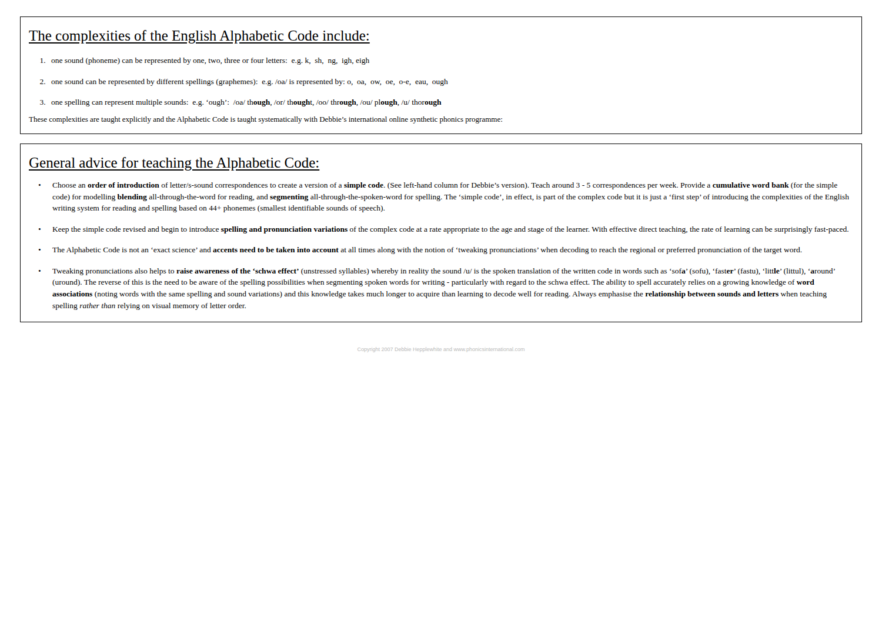The complexities of the English Alphabetic Code include:
one sound (phoneme) can be represented by one, two, three or four letters: e.g. k, sh, ng, igh, eigh
one sound can be represented by different spellings (graphemes): e.g. /oa/ is represented by: o, oa, ow, oe, o-e, eau, ough
one spelling can represent multiple sounds: e.g. ‘ough’: /oa/ though, /or/ thought, /oo/ through, /ou/ plough, /u/ thorough
These complexities are taught explicitly and the Alphabetic Code is taught systematically with Debbie’s international online synthetic phonics programme:
General advice for teaching the Alphabetic Code:
Choose an order of introduction of letter/s-sound correspondences to create a version of a simple code. (See left-hand column for Debbie’s version). Teach around 3 - 5 correspondences per week. Provide a cumulative word bank (for the simple code) for modelling blending all-through-the-word for reading, and segmenting all-through-the-spoken-word for spelling. The ‘simple code’, in effect, is part of the complex code but it is just a ‘first step’ of introducing the complexities of the English writing system for reading and spelling based on 44+ phonemes (smallest identifiable sounds of speech).
Keep the simple code revised and begin to introduce spelling and pronunciation variations of the complex code at a rate appropriate to the age and stage of the learner. With effective direct teaching, the rate of learning can be surprisingly fast-paced.
The Alphabetic Code is not an ‘exact science’ and accents need to be taken into account at all times along with the notion of ‘tweaking pronunciations’ when decoding to reach the regional or preferred pronunciation of the target word.
Tweaking pronunciations also helps to raise awareness of the ‘schwa effect’ (unstressed syllables) whereby in reality the sound /u/ is the spoken translation of the written code in words such as ‘sofa’ (sofu), ‘faster’ (fastu), ‘little’ (littul), ‘around’ (uround). The reverse of this is the need to be aware of the spelling possibilities when segmenting spoken words for writing - particularly with regard to the schwa effect. The ability to spell accurately relies on a growing knowledge of word associations (noting words with the same spelling and sound variations) and this knowledge takes much longer to acquire than learning to decode well for reading. Always emphasise the relationship between sounds and letters when teaching spelling rather than relying on visual memory of letter order.
Copyright 2007 Debbie Hepplewhite and www.phonicsinternational.com